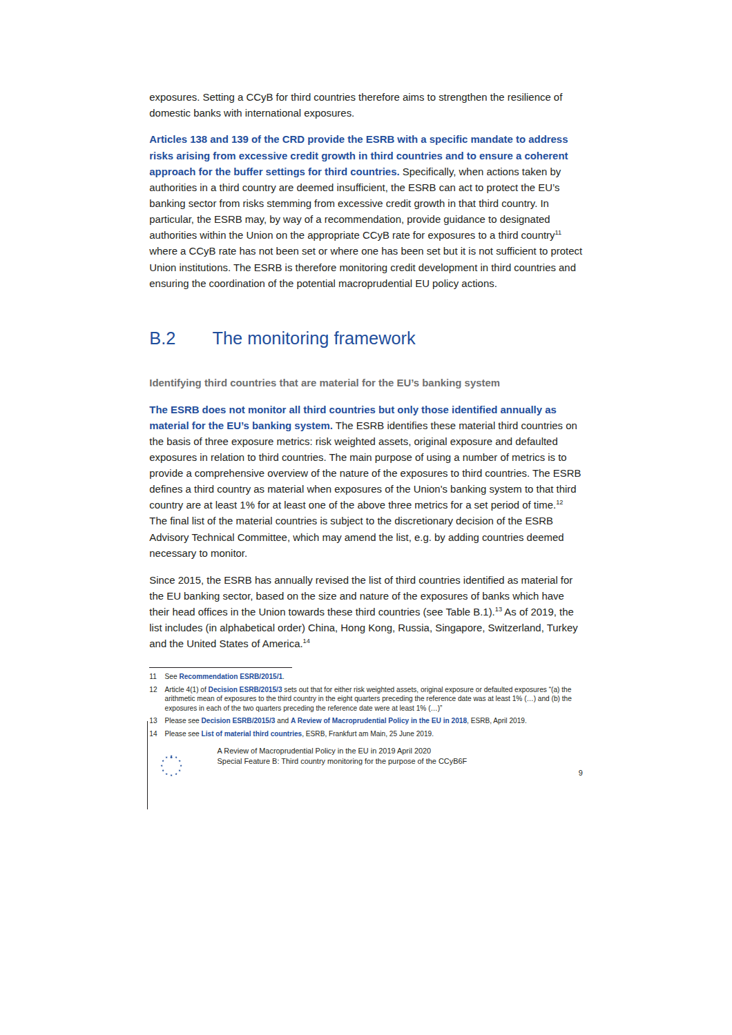exposures. Setting a CCyB for third countries therefore aims to strengthen the resilience of domestic banks with international exposures.
Articles 138 and 139 of the CRD provide the ESRB with a specific mandate to address risks arising from excessive credit growth in third countries and to ensure a coherent approach for the buffer settings for third countries. Specifically, when actions taken by authorities in a third country are deemed insufficient, the ESRB can act to protect the EU’s banking sector from risks stemming from excessive credit growth in that third country. In particular, the ESRB may, by way of a recommendation, provide guidance to designated authorities within the Union on the appropriate CCyB rate for exposures to a third country11 where a CCyB rate has not been set or where one has been set but it is not sufficient to protect Union institutions. The ESRB is therefore monitoring credit development in third countries and ensuring the coordination of the potential macroprudential EU policy actions.
B.2 The monitoring framework
Identifying third countries that are material for the EU’s banking system
The ESRB does not monitor all third countries but only those identified annually as material for the EU’s banking system. The ESRB identifies these material third countries on the basis of three exposure metrics: risk weighted assets, original exposure and defaulted exposures in relation to third countries. The main purpose of using a number of metrics is to provide a comprehensive overview of the nature of the exposures to third countries. The ESRB defines a third country as material when exposures of the Union's banking system to that third country are at least 1% for at least one of the above three metrics for a set period of time.12 The final list of the material countries is subject to the discretionary decision of the ESRB Advisory Technical Committee, which may amend the list, e.g. by adding countries deemed necessary to monitor.
Since 2015, the ESRB has annually revised the list of third countries identified as material for the EU banking sector, based on the size and nature of the exposures of banks which have their head offices in the Union towards these third countries (see Table B.1).13 As of 2019, the list includes (in alphabetical order) China, Hong Kong, Russia, Singapore, Switzerland, Turkey and the United States of America.14
11
See Recommendation ESRB/2015/1.
12
Article 4(1) of Decision ESRB/2015/3 sets out that for either risk weighted assets, original exposure or defaulted exposures “(a) the arithmetic mean of exposures to the third country in the eight quarters preceding the reference date was at least 1% (…) and (b) the exposures in each of the two quarters preceding the reference date were at least 1% (…)”
13
Please see Decision ESRB/2015/3 and A Review of Macroprudential Policy in the EU in 2018, ESRB, April 2019.
14
Please see List of material third countries, ESRB, Frankfurt am Main, 25 June 2019.
A Review of Macroprudential Policy in the EU in 2019 April 2020
Special Feature B: Third country monitoring for the purpose of the CCyB6F
9